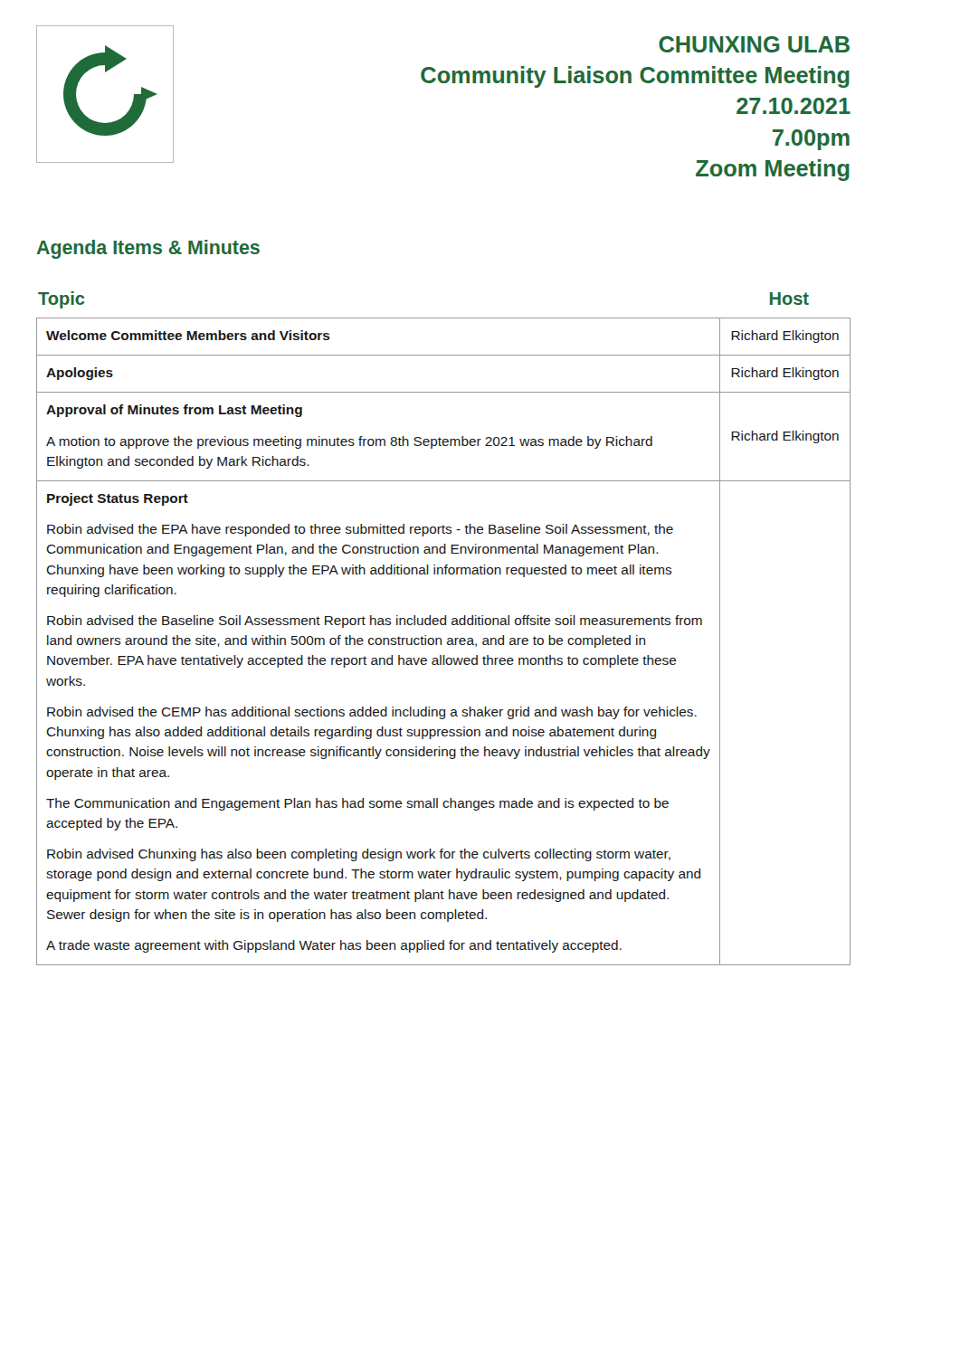CHUNXING ULAB
Community Liaison Committee Meeting
27.10.2021
7.00pm
Zoom Meeting
Agenda Items & Minutes
Topic Host
| Welcome Committee Members and Visitors | Richard Elkington |
| Apologies | Richard Elkington |
| Approval of Minutes from Last Meeting A motion to approve the previous meeting minutes from 8th September 2021 was made by Richard Elkington and seconded by Mark Richards. | Richard Elkington |
| Project Status Report Robin advised the EPA have responded to three submitted reports - the Baseline Soil Assessment, the Communication and Engagement Plan, and the Construction and Environmental Management Plan. Chunxing have been working to supply the EPA with additional information requested to meet all items requiring clarification. Robin advised the Baseline Soil Assessment Report has included additional offsite soil measurements from land owners around the site, and within 500m of the construction area, and are to be completed in November. EPA have tentatively accepted the report and have allowed three months to complete these works. Robin advised the CEMP has additional sections added including a shaker grid and wash bay for vehicles. Chunxing has also added additional details regarding dust suppression and noise abatement during construction. Noise levels will not increase significantly considering the heavy industrial vehicles that already operate in that area. The Communication and Engagement Plan has had some small changes made and is expected to be accepted by the EPA. Robin advised Chunxing has also been completing design work for the culverts collecting storm water, storage pond design and external concrete bund. The storm water hydraulic system, pumping capacity and equipment for storm water controls and the water treatment plant have been redesigned and updated. Sewer design for when the site is in operation has also been completed. A trade waste agreement with Gippsland Water has been applied for and tentatively accepted. | |